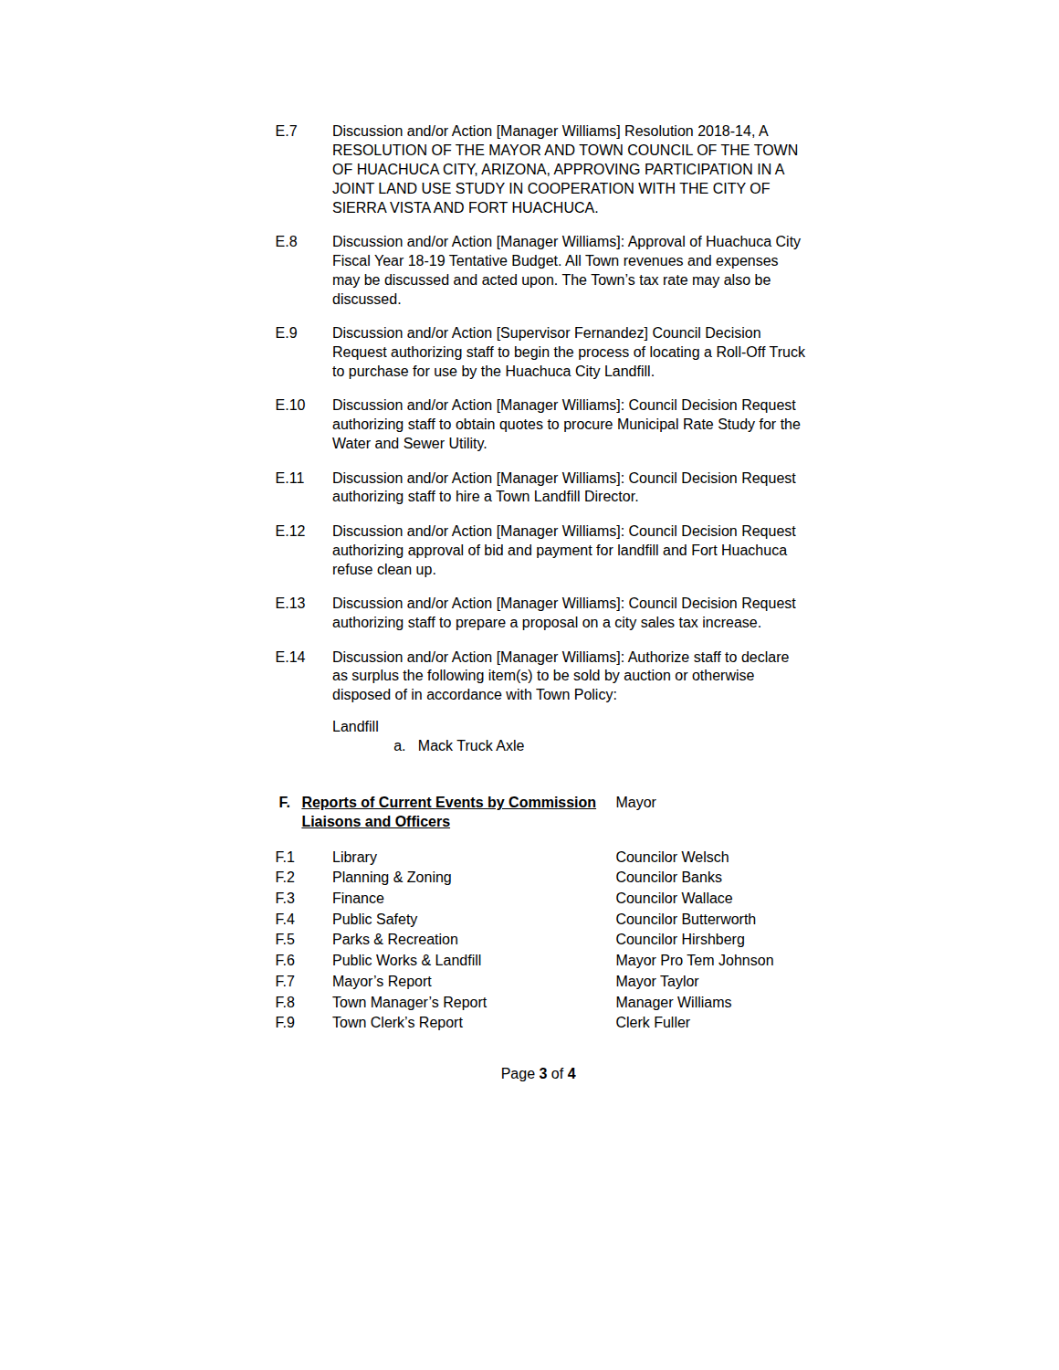E.7
Discussion and/or Action [Manager Williams] Resolution 2018-14, A RESOLUTION OF THE MAYOR AND TOWN COUNCIL OF THE TOWN OF HUACHUCA CITY, ARIZONA, APPROVING PARTICIPATION IN A JOINT LAND USE STUDY IN COOPERATION WITH THE CITY OF SIERRA VISTA AND FORT HUACHUCA.
E.8
Discussion and/or Action [Manager Williams]: Approval of Huachuca City Fiscal Year 18-19 Tentative Budget. All Town revenues and expenses may be discussed and acted upon. The Town’s tax rate may also be discussed.
E.9
Discussion and/or Action [Supervisor Fernandez] Council Decision Request authorizing staff to begin the process of locating a Roll-Off Truck to purchase for use by the Huachuca City Landfill.
E.10
Discussion and/or Action [Manager Williams]: Council Decision Request authorizing staff to obtain quotes to procure Municipal Rate Study for the Water and Sewer Utility.
E.11
Discussion and/or Action [Manager Williams]: Council Decision Request authorizing staff to hire a Town Landfill Director.
E.12
Discussion and/or Action [Manager Williams]: Council Decision Request authorizing approval of bid and payment for landfill and Fort Huachuca refuse clean up.
E.13
Discussion and/or Action [Manager Williams]: Council Decision Request authorizing staff to prepare a proposal on a city sales tax increase.
E.14
Discussion and/or Action [Manager Williams]: Authorize staff to declare as surplus the following item(s) to be sold by auction or otherwise disposed of in accordance with Town Policy:
Landfill
a. Mack Truck Axle
F.
Reports of Current Events by Commission Liaisons and Officers
Mayor
F.1
Library
Councilor Welsch
F.2
Planning & Zoning
Councilor Banks
F.3
Finance
Councilor Wallace
F.4
Public Safety
Councilor Butterworth
F.5
Parks & Recreation
Councilor Hirshberg
F.6
Public Works & Landfill
Mayor Pro Tem Johnson
F.7
Mayor’s Report
Mayor Taylor
F.8
Town Manager’s Report
Manager Williams
F.9
Town Clerk’s Report
Clerk Fuller
Page 3 of 4